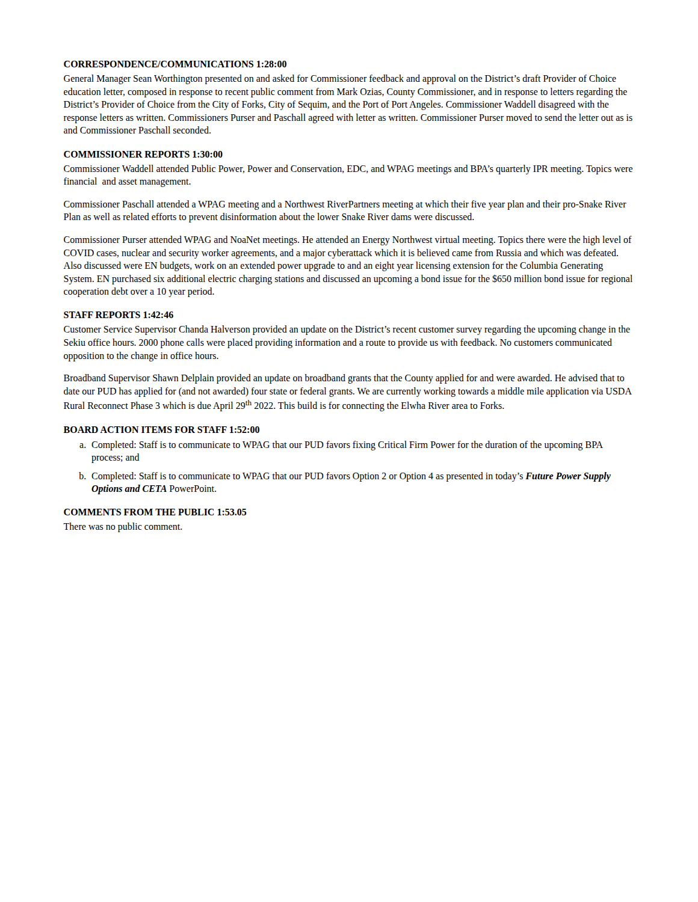Correspondence/Communications 1:28:00
General Manager Sean Worthington presented on and asked for Commissioner feedback and approval on the District’s draft Provider of Choice education letter, composed in response to recent public comment from Mark Ozias, County Commissioner, and in response to letters regarding the District’s Provider of Choice from the City of Forks, City of Sequim, and the Port of Port Angeles. Commissioner Waddell disagreed with the response letters as written. Commissioners Purser and Paschall agreed with letter as written. Commissioner Purser moved to send the letter out as is and Commissioner Paschall seconded.
Commissioner Reports 1:30:00
Commissioner Waddell attended Public Power, Power and Conservation, EDC, and WPAG meetings and BPA’s quarterly IPR meeting. Topics were financial and asset management.
Commissioner Paschall attended a WPAG meeting and a Northwest RiverPartners meeting at which their five year plan and their pro-Snake River Plan as well as related efforts to prevent disinformation about the lower Snake River dams were discussed.
Commissioner Purser attended WPAG and NoaNet meetings. He attended an Energy Northwest virtual meeting. Topics there were the high level of COVID cases, nuclear and security worker agreements, and a major cyberattack which it is believed came from Russia and which was defeated. Also discussed were EN budgets, work on an extended power upgrade to and an eight year licensing extension for the Columbia Generating System. EN purchased six additional electric charging stations and discussed an upcoming a bond issue for the $650 million bond issue for regional cooperation debt over a 10 year period.
Staff Reports 1:42:46
Customer Service Supervisor Chanda Halverson provided an update on the District’s recent customer survey regarding the upcoming change in the Sekiu office hours. 2000 phone calls were placed providing information and a route to provide us with feedback. No customers communicated opposition to the change in office hours.
Broadband Supervisor Shawn Delplain provided an update on broadband grants that the County applied for and were awarded. He advised that to date our PUD has applied for (and not awarded) four state or federal grants. We are currently working towards a middle mile application via USDA Rural Reconnect Phase 3 which is due April 29th 2022. This build is for connecting the Elwha River area to Forks.
Board Action Items for Staff 1:52:00
Completed: Staff is to communicate to WPAG that our PUD favors fixing Critical Firm Power for the duration of the upcoming BPA process; and
Completed: Staff is to communicate to WPAG that our PUD favors Option 2 or Option 4 as presented in today’s Future Power Supply Options and CETA PowerPoint.
Comments from the Public 1:53.05
There was no public comment.